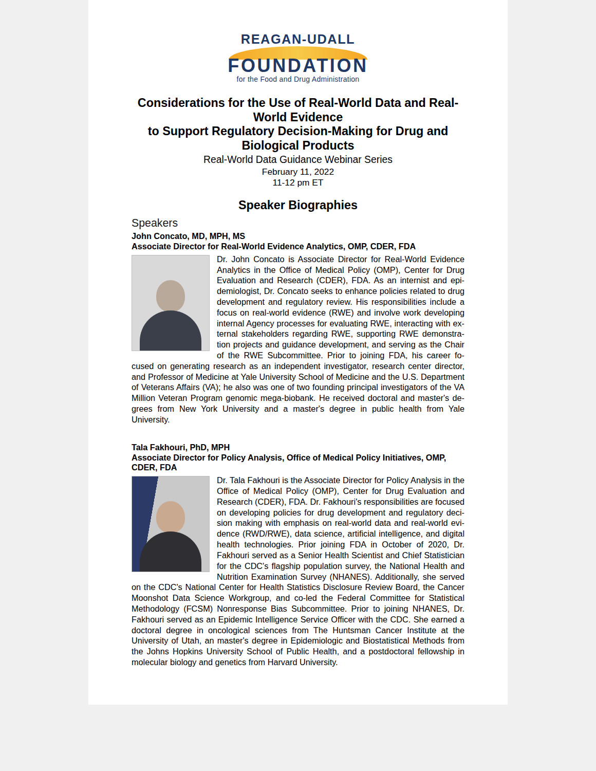REAGAN-UDALL
FOUNDATION
for the Food and Drug Administration
Considerations for the Use of Real-World Data and Real-World Evidence
to Support Regulatory Decision-Making for Drug and Biological Products
Real-World Data Guidance Webinar Series
February 11, 2022
11-12 pm ET
Speaker Biographies
Speakers
John Concato, MD, MPH, MS
Associate Director for Real-World Evidence Analytics, OMP, CDER, FDA
Dr. John Concato is Associate Director for Real-World Evidence Analytics in the Office of Medical Policy (OMP), Center for Drug Evaluation and Research (CDER), FDA. As an internist and epidemiologist, Dr. Concato seeks to enhance policies related to drug development and regulatory review. His responsibilities include a focus on real-world evidence (RWE) and involve work developing internal Agency processes for evaluating RWE, interacting with external stakeholders regarding RWE, supporting RWE demonstration projects and guidance development, and serving as the Chair of the RWE Subcommittee. Prior to joining FDA, his career focused on generating research as an independent investigator, research center director, and Professor of Medicine at Yale University School of Medicine and the U.S. Department of Veterans Affairs (VA); he also was one of two founding principal investigators of the VA Million Veteran Program genomic mega-biobank. He received doctoral and master's degrees from New York University and a master's degree in public health from Yale University.
Tala Fakhouri, PhD, MPH
Associate Director for Policy Analysis, Office of Medical Policy Initiatives, OMP, CDER, FDA
Dr. Tala Fakhouri is the Associate Director for Policy Analysis in the Office of Medical Policy (OMP), Center for Drug Evaluation and Research (CDER), FDA. Dr. Fakhouri's responsibilities are focused on developing policies for drug development and regulatory decision making with emphasis on real-world data and real-world evidence (RWD/RWE), data science, artificial intelligence, and digital health technologies. Prior joining FDA in October of 2020, Dr. Fakhouri served as a Senior Health Scientist and Chief Statistician for the CDC's flagship population survey, the National Health and Nutrition Examination Survey (NHANES). Additionally, she served on the CDC's National Center for Health Statistics Disclosure Review Board, the Cancer Moonshot Data Science Workgroup, and co-led the Federal Committee for Statistical Methodology (FCSM) Nonresponse Bias Subcommittee. Prior to joining NHANES, Dr. Fakhouri served as an Epidemic Intelligence Service Officer with the CDC. She earned a doctoral degree in oncological sciences from The Huntsman Cancer Institute at the University of Utah, an master's degree in Epidemiologic and Biostatistical Methods from the Johns Hopkins University School of Public Health, and a postdoctoral fellowship in molecular biology and genetics from Harvard University.